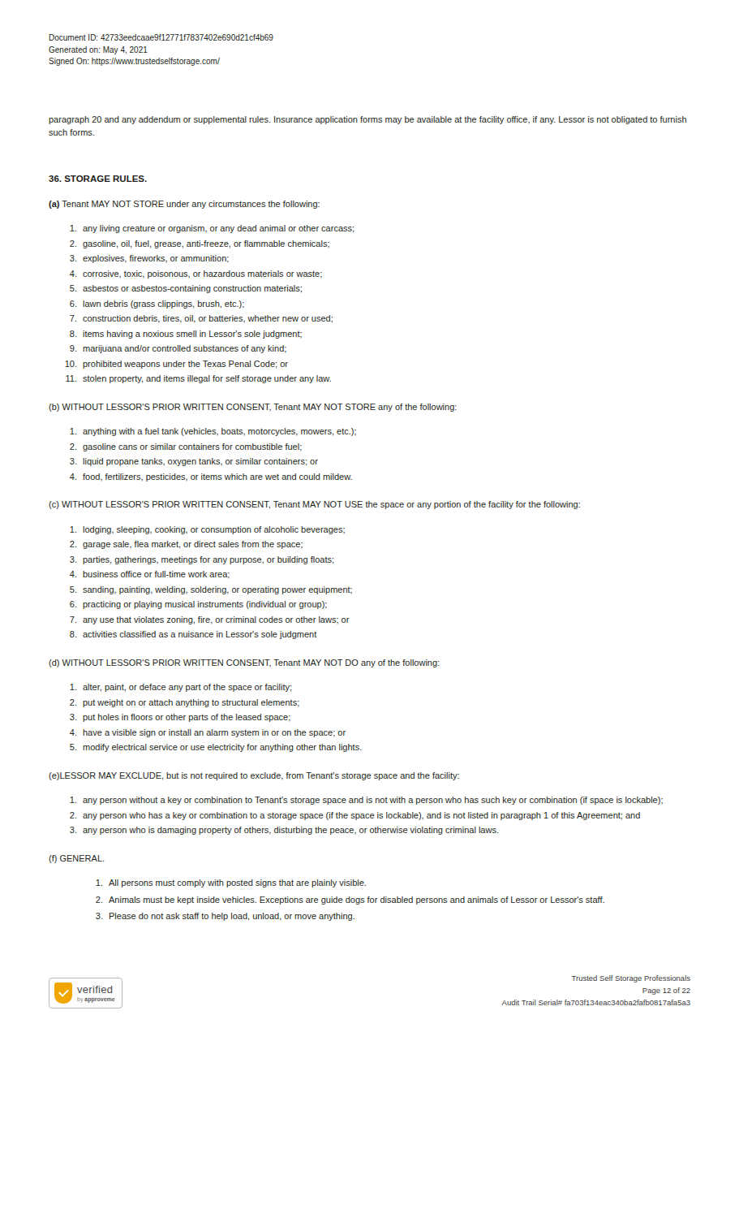Document ID: 42733eedcaae9f12771f7837402e690d21cf4b69
Generated on: May 4, 2021
Signed On: https://www.trustedselfstorage.com/
paragraph 20 and any addendum or supplemental rules. Insurance application forms may be available at the facility office, if any. Lessor is not obligated to furnish such forms.
36. STORAGE RULES.
(a) Tenant MAY NOT STORE under any circumstances the following:
any living creature or organism, or any dead animal or other carcass;
gasoline, oil, fuel, grease, anti-freeze, or flammable chemicals;
explosives, fireworks, or ammunition;
corrosive, toxic, poisonous, or hazardous materials or waste;
asbestos or asbestos-containing construction materials;
lawn debris (grass clippings, brush, etc.);
construction debris, tires, oil, or batteries, whether new or used;
items having a noxious smell in Lessor's sole judgment;
marijuana and/or controlled substances of any kind;
prohibited weapons under the Texas Penal Code; or
stolen property, and items illegal for self storage under any law.
(b) WITHOUT LESSOR'S PRIOR WRITTEN CONSENT, Tenant MAY NOT STORE any of the following:
anything with a fuel tank (vehicles, boats, motorcycles, mowers, etc.);
gasoline cans or similar containers for combustible fuel;
liquid propane tanks, oxygen tanks, or similar containers; or
food, fertilizers, pesticides, or items which are wet and could mildew.
(c) WITHOUT LESSOR'S PRIOR WRITTEN CONSENT, Tenant MAY NOT USE the space or any portion of the facility for the following:
lodging, sleeping, cooking, or consumption of alcoholic beverages;
garage sale, flea market, or direct sales from the space;
parties, gatherings, meetings for any purpose, or building floats;
business office or full-time work area;
sanding, painting, welding, soldering, or operating power equipment;
practicing or playing musical instruments (individual or group);
any use that violates zoning, fire, or criminal codes or other laws; or
activities classified as a nuisance in Lessor's sole judgment
(d) WITHOUT LESSOR'S PRIOR WRITTEN CONSENT, Tenant MAY NOT DO any of the following:
alter, paint, or deface any part of the space or facility;
put weight on or attach anything to structural elements;
put holes in floors or other parts of the leased space;
have a visible sign or install an alarm system in or on the space; or
modify electrical service or use electricity for anything other than lights.
(e)LESSOR MAY EXCLUDE, but is not required to exclude, from Tenant's storage space and the facility:
any person without a key or combination to Tenant's storage space and is not with a person who has such key or combination (if space is lockable);
any person who has a key or combination to a storage space (if the space is lockable), and is not listed in paragraph 1 of this Agreement; and
any person who is damaging property of others, disturbing the peace, or otherwise violating criminal laws.
(f) GENERAL.
All persons must comply with posted signs that are plainly visible.
Animals must be kept inside vehicles. Exceptions are guide dogs for disabled persons and animals of Lessor or Lessor's staff.
Please do not ask staff to help load, unload, or move anything.
verified
by approveme
Trusted Self Storage Professionals
Page 12 of 22
Audit Trail Serial# fa703f134eac340ba2fafb0817afa5a3